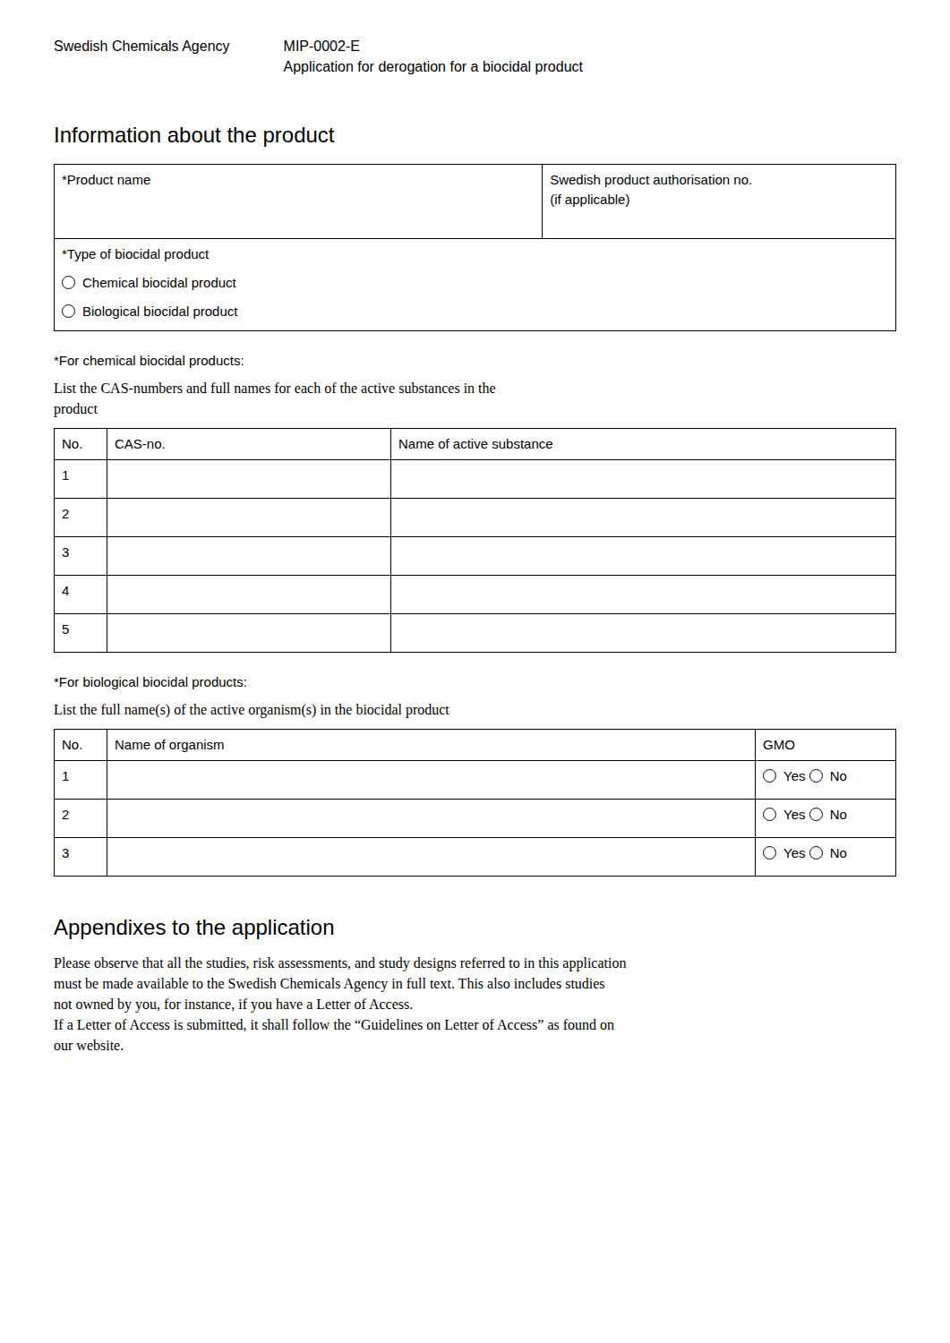Swedish Chemicals Agency
MIP-0002-E
Application for derogation for a biocidal product
Information about the product
| *Product name | Swedish product authorisation no. (if applicable) |
| *Type of biocidal product Chemical biocidal product Biological biocidal product |
*For chemical biocidal products:
List the CAS-numbers and full names for each of the active substances in the
product
| No. | CAS-no. | Name of active substance |
| --- | --- | --- |
| 1 | | |
| 2 | | |
| 3 | | |
| 4 | | |
| 5 | | |
*For biological biocidal products:
List the full name(s) of the active organism(s) in the biocidal product
| No. | Name of organism | GMO |
| --- | --- | --- |
| 1 | | Yes No |
| 2 | | Yes No |
| 3 | | Yes No |
Appendixes to the application
Please observe that all the studies, risk assessments, and study designs referred to in this application must be made available to the Swedish Chemicals Agency in full text. This also includes studies not owned by you, for instance, if you have a Letter of Access.
If a Letter of Access is submitted, it shall follow the “Guidelines on Letter of Access” as found on our website.